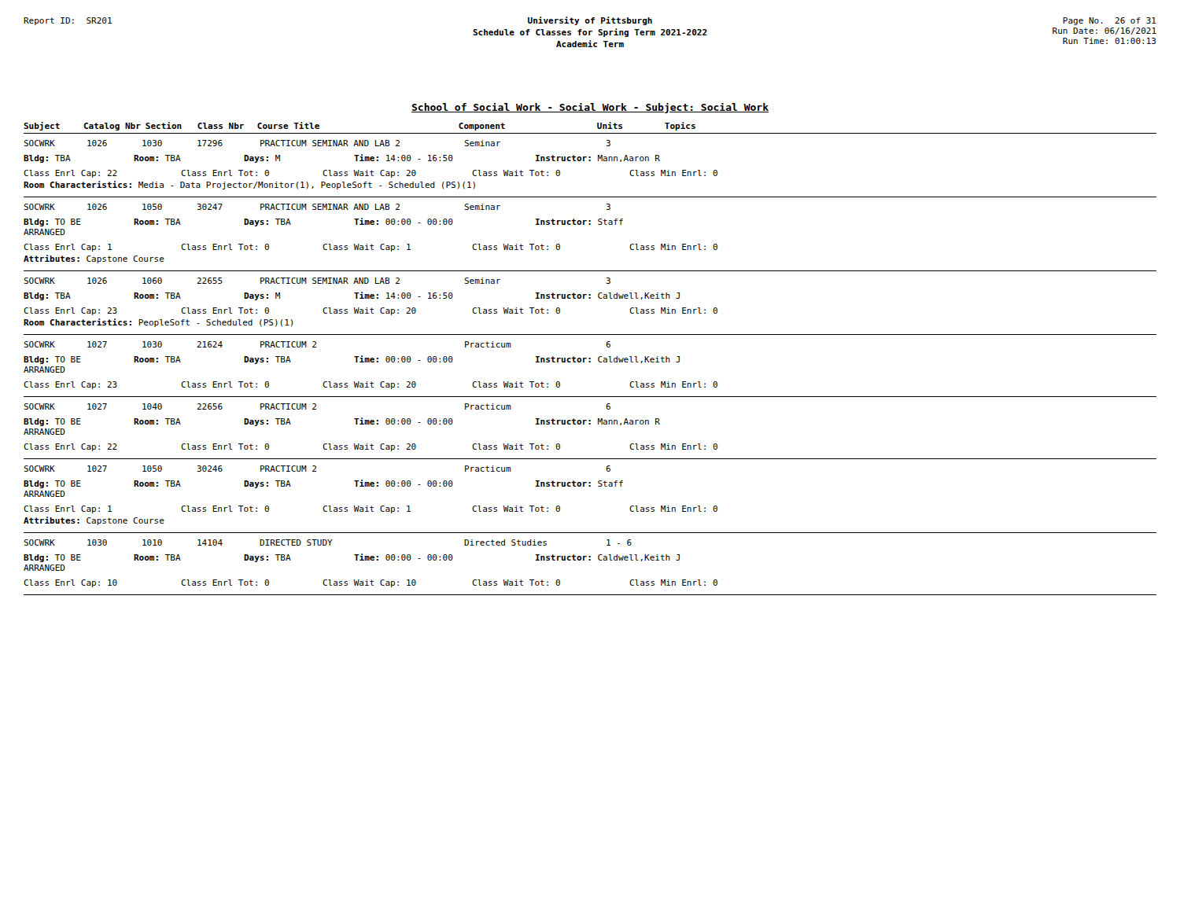Report ID: SR201
University of Pittsburgh
Schedule of Classes for Spring Term 2021-2022
Academic Term
Page No. 26 of 31 Run Date: 06/16/2021 Run Time: 01:00:13
School of Social Work - Social Work - Subject: Social Work
| Subject | Catalog Nbr | Section | Class Nbr | Course Title | Component | Units | Topics |
| --- | --- | --- | --- | --- | --- | --- | --- |
SOCWRK
1026
1030
17296
PRACTICUM SEMINAR AND LAB 2
Seminar
3
Bldg: TBA
Room: TBA
Days: M
Time: 14:00 - 16:50
Instructor: Mann,Aaron R
Class Enrl Cap: 22
Class Enrl Tot: 0
Class Wait Cap: 20
Class Wait Tot: 0
Class Min Enrl: 0
Room Characteristics: Media - Data Projector/Monitor(1), PeopleSoft - Scheduled (PS)(1)
SOCWRK
1026
1050
30247
PRACTICUM SEMINAR AND LAB 2
Seminar
3
Bldg: TO BE ARRANGED
Room: TBA
Days: TBA
Time: 00:00 - 00:00
Instructor: Staff
Class Enrl Cap: 1
Class Enrl Tot: 0
Class Wait Cap: 1
Class Wait Tot: 0
Class Min Enrl: 0
Attributes: Capstone Course
SOCWRK
1026
1060
22655
PRACTICUM SEMINAR AND LAB 2
Seminar
3
Bldg: TBA
Room: TBA
Days: M
Time: 14:00 - 16:50
Instructor: Caldwell,Keith J
Class Enrl Cap: 23
Class Enrl Tot: 0
Class Wait Cap: 20
Class Wait Tot: 0
Class Min Enrl: 0
Room Characteristics: PeopleSoft - Scheduled (PS)(1)
SOCWRK
1027
1030
21624
PRACTICUM 2
Practicum
6
Bldg: TO BE ARRANGED
Room: TBA
Days: TBA
Time: 00:00 - 00:00
Instructor: Caldwell,Keith J
Class Enrl Cap: 23
Class Enrl Tot: 0
Class Wait Cap: 20
Class Wait Tot: 0
Class Min Enrl: 0
SOCWRK
1027
1040
22656
PRACTICUM 2
Practicum
6
Bldg: TO BE ARRANGED
Room: TBA
Days: TBA
Time: 00:00 - 00:00
Instructor: Mann,Aaron R
Class Enrl Cap: 22
Class Enrl Tot: 0
Class Wait Cap: 20
Class Wait Tot: 0
Class Min Enrl: 0
SOCWRK
1027
1050
30246
PRACTICUM 2
Practicum
6
Bldg: TO BE ARRANGED
Room: TBA
Days: TBA
Time: 00:00 - 00:00
Instructor: Staff
Class Enrl Cap: 1
Class Enrl Tot: 0
Class Wait Cap: 1
Class Wait Tot: 0
Class Min Enrl: 0
Attributes: Capstone Course
SOCWRK
1030
1010
14104
DIRECTED STUDY
Directed Studies
1 - 6
Bldg: TO BE ARRANGED
Room: TBA
Days: TBA
Time: 00:00 - 00:00
Instructor: Caldwell,Keith J
Class Enrl Cap: 10
Class Enrl Tot: 0
Class Wait Cap: 10
Class Wait Tot: 0
Class Min Enrl: 0